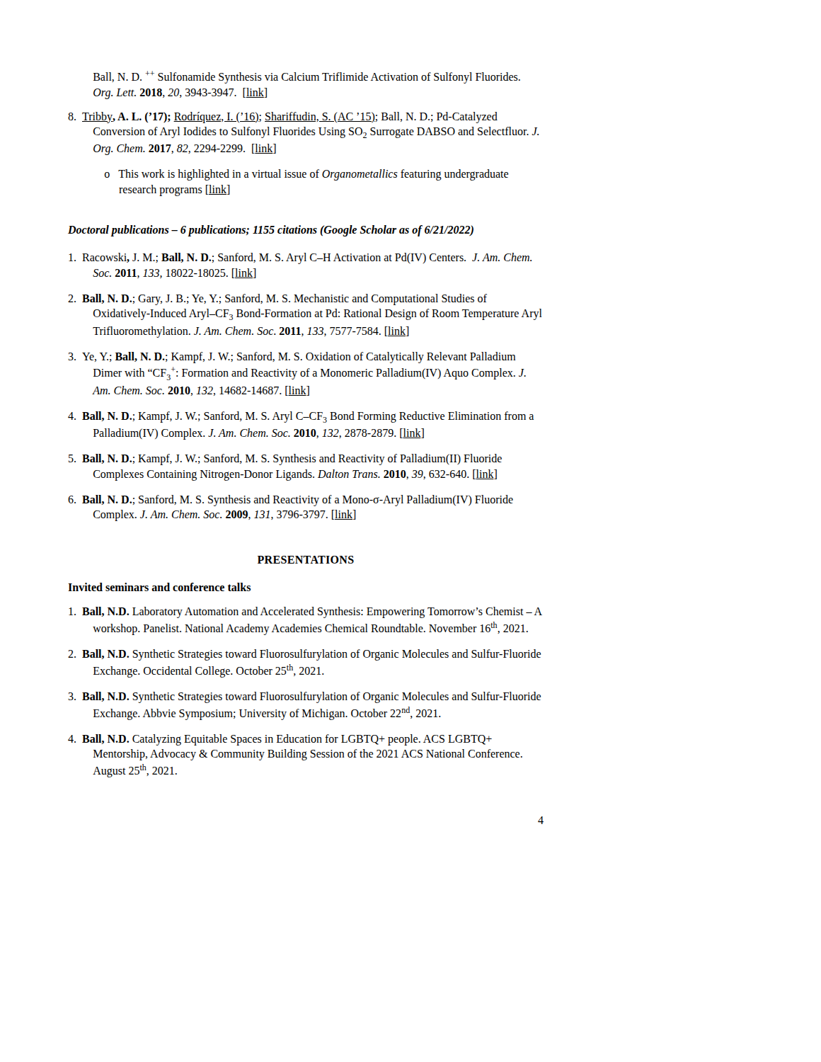Ball, N. D. ++ Sulfonamide Synthesis via Calcium Triflimide Activation of Sulfonyl Fluorides. Org. Lett. 2018, 20, 3943-3947. [link]
8. Tribby, A. L. (’17); Rodríquez, I. (’16); Shariffudin, S. (AC ’15); Ball, N. D.; Pd-Catalyzed Conversion of Aryl Iodides to Sulfonyl Fluorides Using SO2 Surrogate DABSO and Selectfluor. J. Org. Chem. 2017, 82, 2294-2299. [link]
o This work is highlighted in a virtual issue of Organometallics featuring undergraduate research programs [link]
Doctoral publications – 6 publications; 1155 citations (Google Scholar as of 6/21/2022)
1. Racowski, J. M.; Ball, N. D.; Sanford, M. S. Aryl C–H Activation at Pd(IV) Centers. J. Am. Chem. Soc. 2011, 133, 18022-18025. [link]
2. Ball, N. D.; Gary, J. B.; Ye, Y.; Sanford, M. S. Mechanistic and Computational Studies of Oxidatively-Induced Aryl–CF3 Bond-Formation at Pd: Rational Design of Room Temperature Aryl Trifluoromethylation. J. Am. Chem. Soc. 2011, 133, 7577-7584. [link]
3. Ye, Y.; Ball, N. D.; Kampf, J. W.; Sanford, M. S. Oxidation of Catalytically Relevant Palladium Dimer with “CF3+: Formation and Reactivity of a Monomeric Palladium(IV) Aquo Complex. J. Am. Chem. Soc. 2010, 132, 14682-14687. [link]
4. Ball, N. D.; Kampf, J. W.; Sanford, M. S. Aryl C–CF3 Bond Forming Reductive Elimination from a Palladium(IV) Complex. J. Am. Chem. Soc. 2010, 132, 2878-2879. [link]
5. Ball, N. D.; Kampf, J. W.; Sanford, M. S. Synthesis and Reactivity of Palladium(II) Fluoride Complexes Containing Nitrogen-Donor Ligands. Dalton Trans. 2010, 39, 632-640. [link]
6. Ball, N. D.; Sanford, M. S. Synthesis and Reactivity of a Mono-σ-Aryl Palladium(IV) Fluoride Complex. J. Am. Chem. Soc. 2009, 131, 3796-3797. [link]
PRESENTATIONS
Invited seminars and conference talks
1. Ball, N.D. Laboratory Automation and Accelerated Synthesis: Empowering Tomorrow’s Chemist – A workshop. Panelist. National Academy Academies Chemical Roundtable. November 16th, 2021.
2. Ball, N.D. Synthetic Strategies toward Fluorosulfurylation of Organic Molecules and Sulfur-Fluoride Exchange. Occidental College. October 25th, 2021.
3. Ball, N.D. Synthetic Strategies toward Fluorosulfurylation of Organic Molecules and Sulfur-Fluoride Exchange. Abbvie Symposium; University of Michigan. October 22nd, 2021.
4. Ball, N.D. Catalyzing Equitable Spaces in Education for LGBTQ+ people. ACS LGBTQ+ Mentorship, Advocacy & Community Building Session of the 2021 ACS National Conference. August 25th, 2021.
4